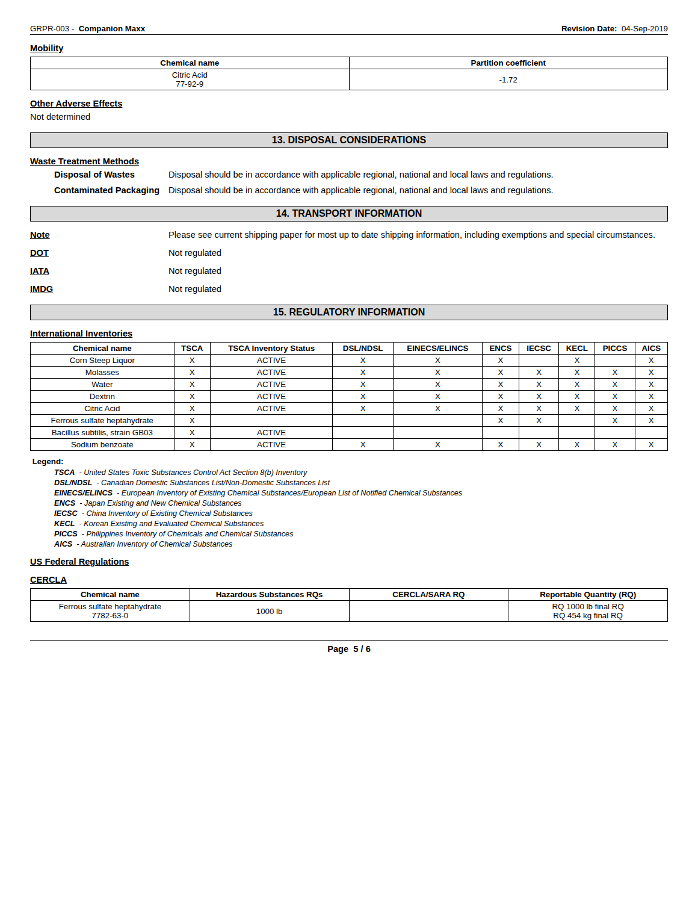GRPR-003 - Companion Maxx
Revision Date: 04-Sep-2019
Mobility
| Chemical name | Partition coefficient |
| --- | --- |
| Citric Acid 77-92-9 | -1.72 |
Other Adverse Effects
Not determined
13. DISPOSAL CONSIDERATIONS
Waste Treatment Methods
Disposal of Wastes
Disposal should be in accordance with applicable regional, national and local laws and regulations.
Contaminated Packaging
Disposal should be in accordance with applicable regional, national and local laws and regulations.
14. TRANSPORT INFORMATION
Note
Please see current shipping paper for most up to date shipping information, including exemptions and special circumstances.
DOT
Not regulated
IATA
Not regulated
IMDG
Not regulated
15. REGULATORY INFORMATION
International Inventories
| Chemical name | TSCA | TSCA Inventory Status | DSL/NDSL | EINECS/ELINCS | ENCS | IECSC | KECL | PICCS | AICS |
| --- | --- | --- | --- | --- | --- | --- | --- | --- | --- |
| Corn Steep Liquor | X | ACTIVE | X | X | X | | X | | X |
| Molasses | X | ACTIVE | X | X | X | X | X | X | X |
| Water | X | ACTIVE | X | X | X | X | X | X | X |
| Dextrin | X | ACTIVE | X | X | X | X | X | X | X |
| Citric Acid | X | ACTIVE | X | X | X | X | X | X | X |
| Ferrous sulfate heptahydrate | X | | | | X | X | | X | X |
| Bacillus subtilis, strain GB03 | X | ACTIVE | | | | | | | |
| Sodium benzoate | X | ACTIVE | X | X | X | X | X | X | X |
Legend:
TSCA - United States Toxic Substances Control Act Section 8(b) Inventory
DSL/NDSL - Canadian Domestic Substances List/Non-Domestic Substances List
EINECS/ELINCS - European Inventory of Existing Chemical Substances/European List of Notified Chemical Substances
ENCS - Japan Existing and New Chemical Substances
IECSC - China Inventory of Existing Chemical Substances
KECL - Korean Existing and Evaluated Chemical Substances
PICCS - Philippines Inventory of Chemicals and Chemical Substances
AICS - Australian Inventory of Chemical Substances
US Federal Regulations
CERCLA
| Chemical name | Hazardous Substances RQs | CERCLA/SARA RQ | Reportable Quantity (RQ) |
| --- | --- | --- | --- |
| Ferrous sulfate heptahydrate 7782-63-0 | 1000 lb | | RQ 1000 lb final RQ RQ 454 kg final RQ |
Page 5 / 6